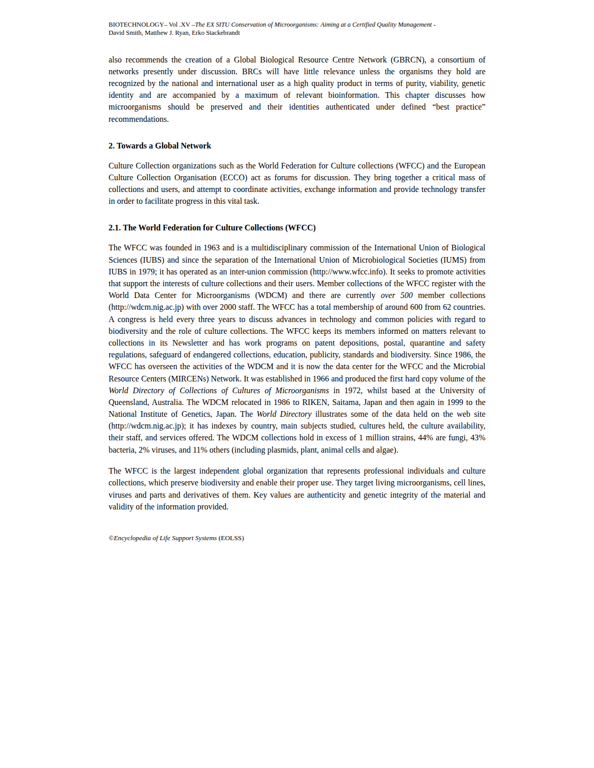BIOTECHNOLOGY– Vol .XV –The EX SITU Conservation of Microorganisms: Aiming at a Certified Quality Management - David Smith, Matthew J. Ryan, Erko Stackebrandt
also recommends the creation of a Global Biological Resource Centre Network (GBRCN), a consortium of networks presently under discussion. BRCs will have little relevance unless the organisms they hold are recognized by the national and international user as a high quality product in terms of purity, viability, genetic identity and are accompanied by a maximum of relevant bioinformation. This chapter discusses how microorganisms should be preserved and their identities authenticated under defined “best practice” recommendations.
2. Towards a Global Network
Culture Collection organizations such as the World Federation for Culture collections (WFCC) and the European Culture Collection Organisation (ECCO) act as forums for discussion. They bring together a critical mass of collections and users, and attempt to coordinate activities, exchange information and provide technology transfer in order to facilitate progress in this vital task.
2.1. The World Federation for Culture Collections (WFCC)
The WFCC was founded in 1963 and is a multidisciplinary commission of the International Union of Biological Sciences (IUBS) and since the separation of the International Union of Microbiological Societies (IUMS) from IUBS in 1979; it has operated as an inter-union commission (http://www.wfcc.info). It seeks to promote activities that support the interests of culture collections and their users. Member collections of the WFCC register with the World Data Center for Microorganisms (WDCM) and there are currently over 500 member collections (http://wdcm.nig.ac.jp) with over 2000 staff. The WFCC has a total membership of around 600 from 62 countries. A congress is held every three years to discuss advances in technology and common policies with regard to biodiversity and the role of culture collections. The WFCC keeps its members informed on matters relevant to collections in its Newsletter and has work programs on patent depositions, postal, quarantine and safety regulations, safeguard of endangered collections, education, publicity, standards and biodiversity. Since 1986, the WFCC has overseen the activities of the WDCM and it is now the data center for the WFCC and the Microbial Resource Centers (MIRCENs) Network. It was established in 1966 and produced the first hard copy volume of the World Directory of Collections of Cultures of Microorganisms in 1972, whilst based at the University of Queensland, Australia. The WDCM relocated in 1986 to RIKEN, Saitama, Japan and then again in 1999 to the National Institute of Genetics, Japan. The World Directory illustrates some of the data held on the web site (http://wdcm.nig.ac.jp); it has indexes by country, main subjects studied, cultures held, the culture availability, their staff, and services offered. The WDCM collections hold in excess of 1 million strains, 44% are fungi, 43% bacteria, 2% viruses, and 11% others (including plasmids, plant, animal cells and algae).
The WFCC is the largest independent global organization that represents professional individuals and culture collections, which preserve biodiversity and enable their proper use. They target living microorganisms, cell lines, viruses and parts and derivatives of them. Key values are authenticity and genetic integrity of the material and validity of the information provided.
©Encyclopedia of Life Support Systems (EOLSS)